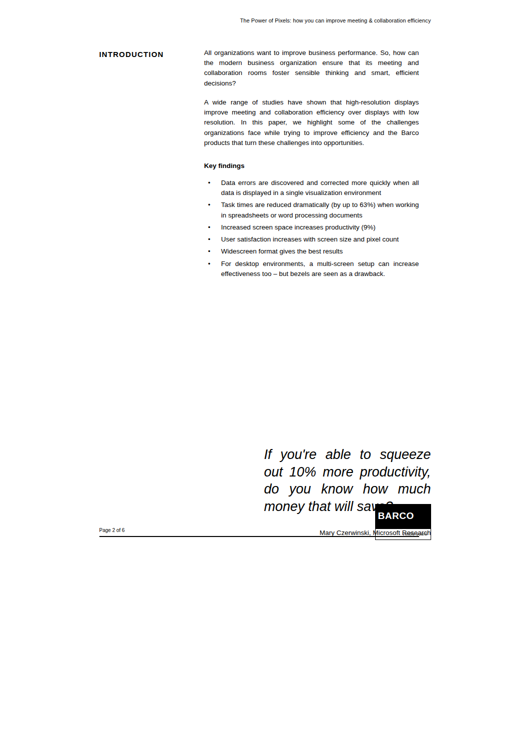The Power of Pixels: how you can improve meeting & collaboration efficiency
INTRODUCTION
All organizations want to improve business performance. So, how can the modern business organization ensure that its meeting and collaboration rooms foster sensible thinking and smart, efficient decisions?
A wide range of studies have shown that high-resolution displays improve meeting and collaboration efficiency over displays with low resolution. In this paper, we highlight some of the challenges organizations face while trying to improve efficiency and the Barco products that turn these challenges into opportunities.
Key findings
Data errors are discovered and corrected more quickly when all data is displayed in a single visualization environment
Task times are reduced dramatically (by up to 63%) when working in spreadsheets or word processing documents
Increased screen space increases productivity (9%)
User satisfaction increases with screen size and pixel count
Widescreen format gives the best results
For desktop environments, a multi-screen setup can increase effectiveness too – but bezels are seen as a drawback.
If you're able to squeeze out 10% more productivity, do you know how much money that will save?
Mary Czerwinski, Microsoft Research
Page 2 of 6
BARCO
Visibly yours